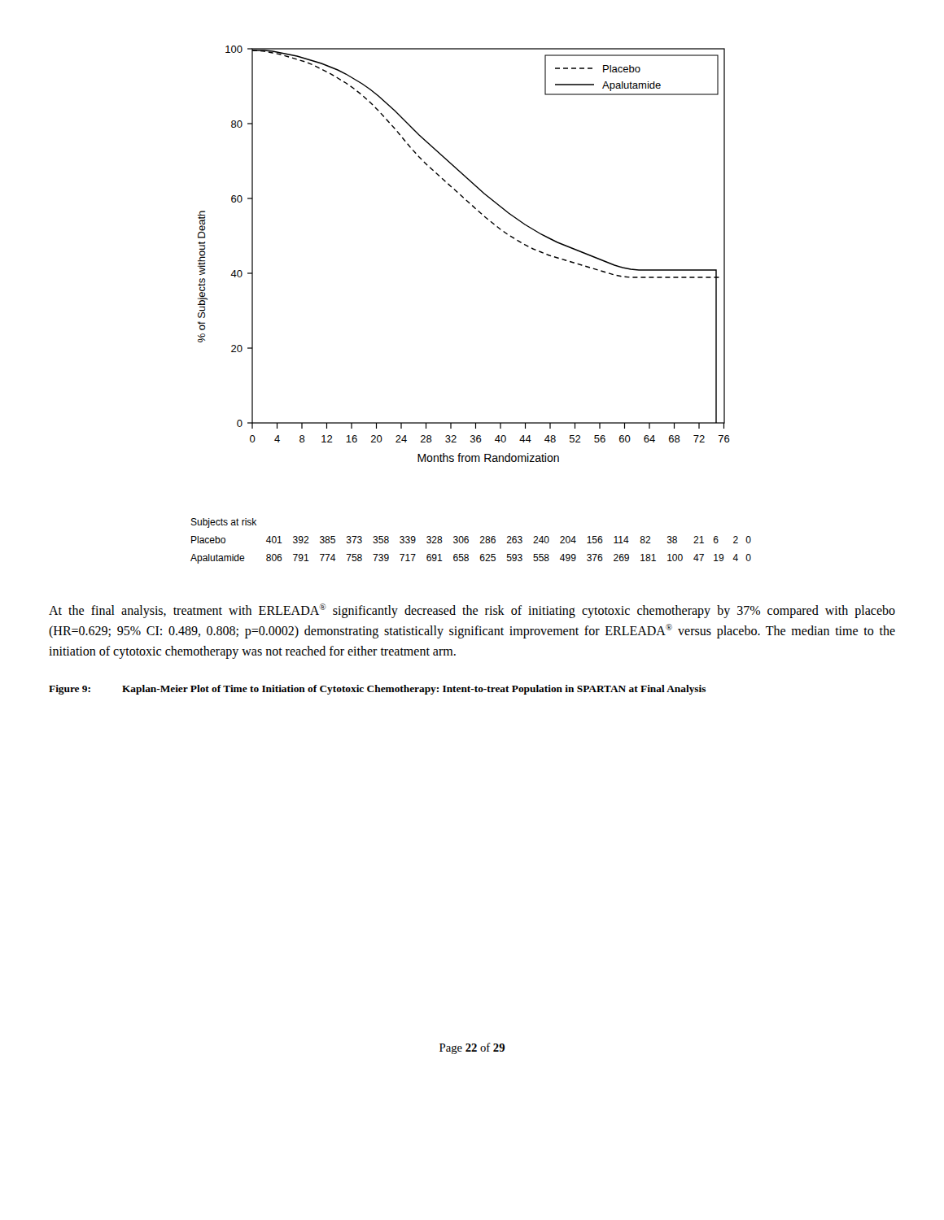% of Subjects without Death 100 80 60 40 20 0 0 4 8 12 16 20 24 28 32 36 40 44 48 52 56 60 64 68 72 76 Months from Randomization Placebo Apalutamide
| Subjects at risk |
| Placebo | 401 | 392 | 385 | 373 | 358 | 339 | 328 | 306 | 286 | 263 | 240 | 204 | 156 | 114 | 82 | 38 | 21 | 6 | 2 | 0 |
| Apalutamide | 806 | 791 | 774 | 758 | 739 | 717 | 691 | 658 | 625 | 593 | 558 | 499 | 376 | 269 | 181 | 100 | 47 | 19 | 4 | 0 |
At the final analysis, treatment with ERLEADA® significantly decreased the risk of initiating cytotoxic chemotherapy by 37% compared with placebo (HR=0.629; 95% CI: 0.489, 0.808; p=0.0002) demonstrating statistically significant improvement for ERLEADA® versus placebo. The median time to the initiation of cytotoxic chemotherapy was not reached for either treatment arm.
Figure 9: Kaplan-Meier Plot of Time to Initiation of Cytotoxic Chemotherapy: Intent-to-treat Population in SPARTAN at Final Analysis
Page 22 of 29